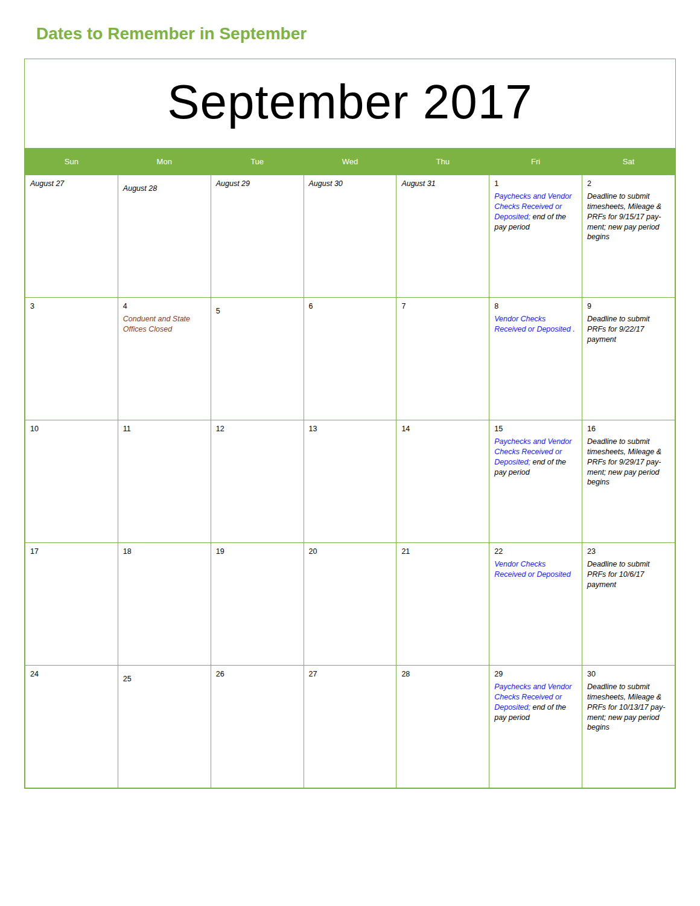Dates to Remember in September
September 2017
| Sun | Mon | Tue | Wed | Thu | Fri | Sat |
| --- | --- | --- | --- | --- | --- | --- |
| August 27 | August 28 | August 29 | August 30 | August 31 | 1 Paychecks and Vendor Checks Received or Deposited; end of the pay period | 2 Deadline to submit timesheets, Mileage & PRFs for 9/15/17 pay­ment; new pay period begins |
| 3 | 4 Conduent and State Offices Closed | 5 | 6 | 7 | 8 Vendor Checks Received or Deposited . | 9 Deadline to submit PRFs for 9/22/17 payment |
| 10 | 11 | 12 | 13 | 14 | 15 Paychecks and Vendor Checks Received or Deposited; end of the pay period | 16 Deadline to submit timesheets, Mileage & PRFs for 9/29/17 pay­ment; new pay period begins |
| 17 | 18 | 19 | 20 | 21 | 22 Vendor Checks Received or Deposited | 23 Deadline to submit PRFs for 10/6/17 payment |
| 24 | 25 | 26 | 27 | 28 | 29 Paychecks and Vendor Checks Received or Deposited; end of the pay period | 30 Deadline to submit timesheets, Mileage & PRFs for 10/13/17 pay­ment; new pay period begins |